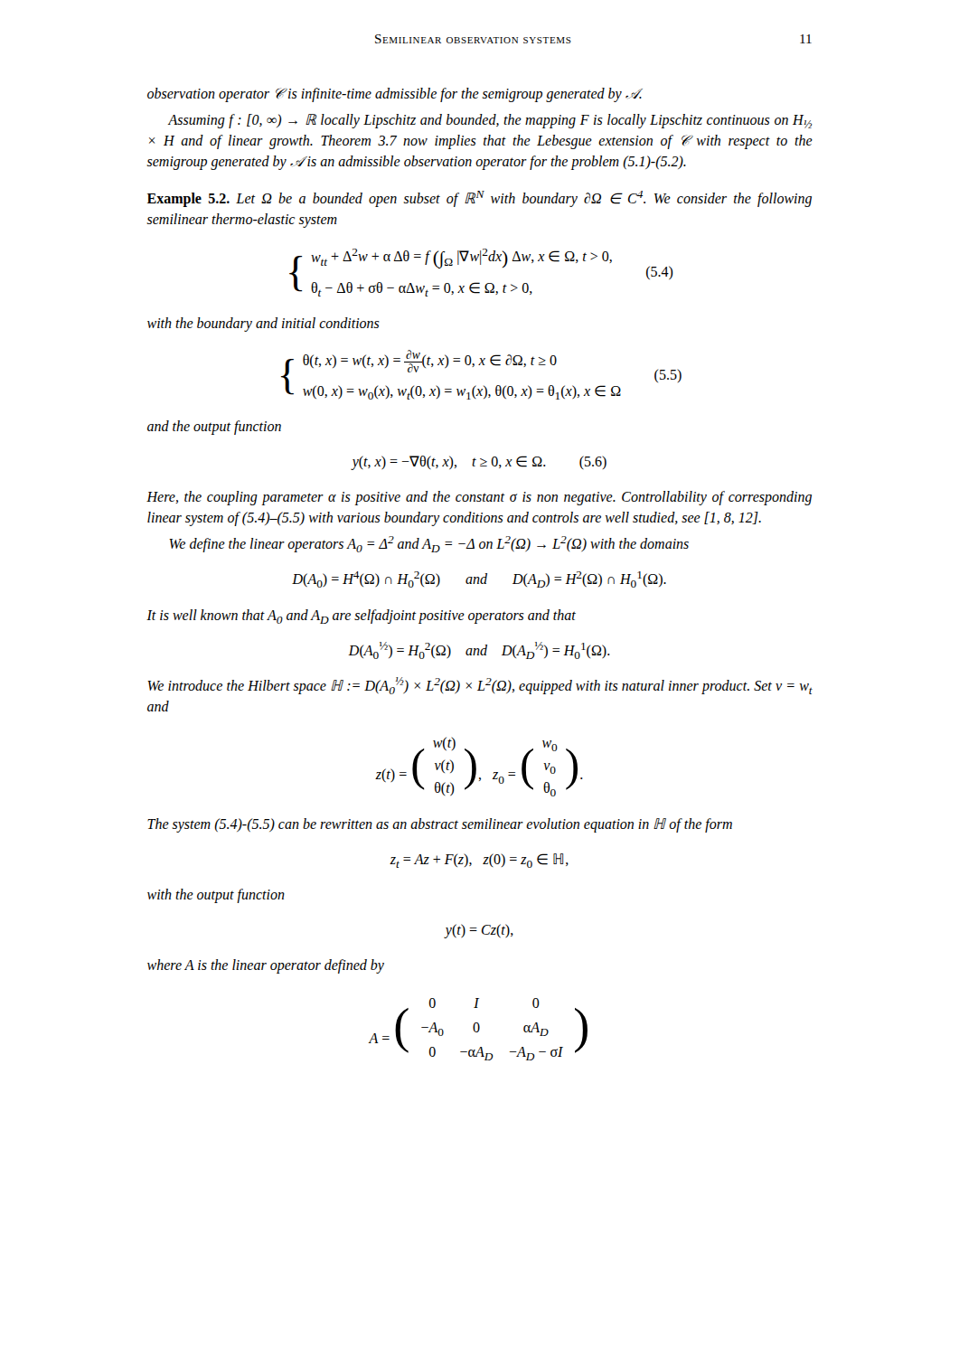Semilinear observation systems 11
observation operator 𝒞 is infinite-time admissible for the semigroup generated by 𝒜.
Assuming f : [0, ∞) → ℝ locally Lipschitz and bounded, the mapping F is locally Lipschitz continuous on H½ × H and of linear growth. Theorem 3.7 now implies that the Lebesgue extension of 𝒞 with respect to the semigroup generated by 𝒜 is an admissible observation operator for the problem (5.1)-(5.2).
Example 5.2. Let Ω be a bounded open subset of ℝN with boundary ∂Ω ∈ C4. We consider the following semilinear thermo-elastic system
{ wtt + Δ2w + α Δθ = f (∫Ω |∇w|2dx) Δw, x ∈ Ω, t > 0, θt − Δθ + σθ − αΔwt = 0, x ∈ Ω, t > 0,
(5.4)
with the boundary and initial conditions
{ θ(t, x) = w(t, x) = ∂w∂ν(t, x) = 0, x ∈ ∂Ω, t ≥ 0 w(0, x) = w0(x), wt(0, x) = w1(x), θ(0, x) = θ1(x), x ∈ Ω
(5.5)
and the output function
y(t, x) = −∇θ(t, x), t ≥ 0, x ∈ Ω.
(5.6)
Here, the coupling parameter α is positive and the constant σ is non negative. Controllability of corresponding linear system of (5.4)–(5.5) with various boundary conditions and controls are well studied, see [1, 8, 12].
We define the linear operators A0 = Δ2 and AD = −Δ on L2(Ω) → L2(Ω) with the domains
D(A0) = H4(Ω) ∩ H02(Ω) and D(AD) = H2(Ω) ∩ H01(Ω).
It is well known that A0 and AD are selfadjoint positive operators and that
D(A0½) = H02(Ω) and D(AD½) = H01(Ω).
We introduce the Hilbert space ℍ := D(A0½) × L2(Ω) × L2(Ω), equipped with its natural inner product. Set v = wt and
z(t) = (
| w ( t ) |
| v ( t ) |
| θ( t ) |
) , z0 = (
| w 0 |
| v 0 |
| θ 0 |
) .
The system (5.4)-(5.5) can be rewritten as an abstract semilinear evolution equation in ℍ of the form
zt = Az + F(z), z(0) = z0 ∈ ℍ,
with the output function
y(t) = Cz(t),
where A is the linear operator defined by
A = (
| 0 | I | 0 |
| − A 0 | 0 | α A D |
| 0 | −α A D | − A D − σ I |
)